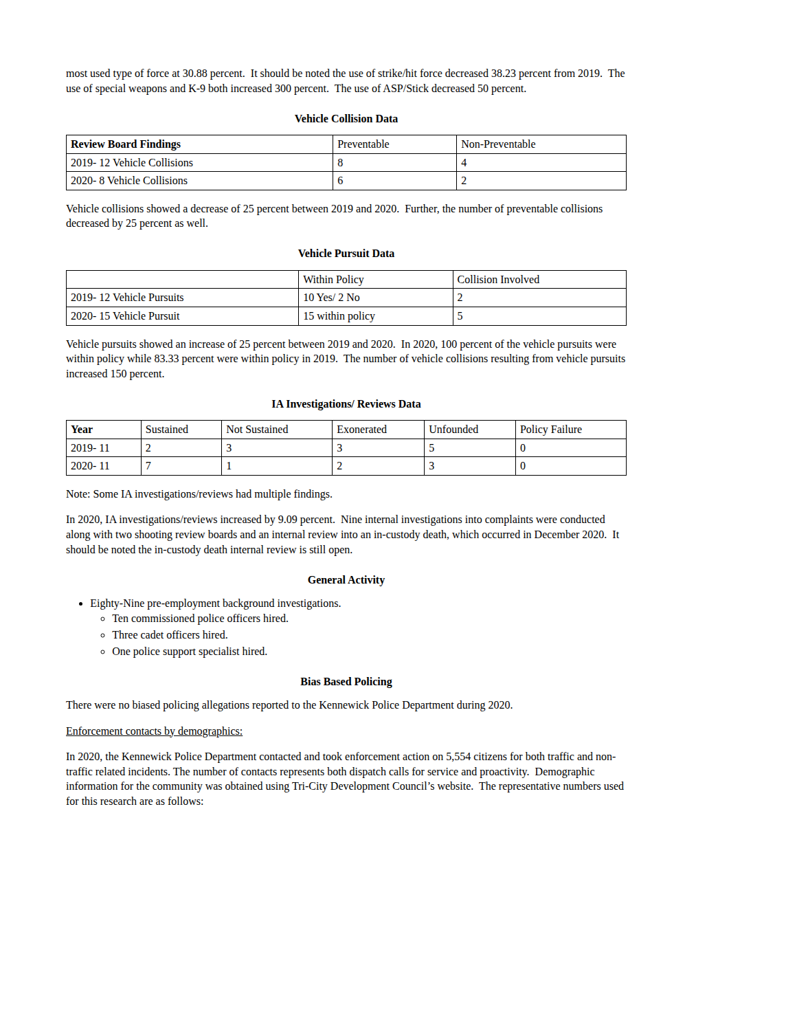most used type of force at 30.88 percent. It should be noted the use of strike/hit force decreased 38.23 percent from 2019. The use of special weapons and K-9 both increased 300 percent. The use of ASP/Stick decreased 50 percent.
Vehicle Collision Data
| Review Board Findings | Preventable | Non-Preventable |
| 2019- 12 Vehicle Collisions | 8 | 4 |
| 2020- 8 Vehicle Collisions | 6 | 2 |
Vehicle collisions showed a decrease of 25 percent between 2019 and 2020. Further, the number of preventable collisions decreased by 25 percent as well.
Vehicle Pursuit Data
| | Within Policy | Collision Involved |
| 2019- 12 Vehicle Pursuits | 10 Yes/ 2 No | 2 |
| 2020- 15 Vehicle Pursuit | 15 within policy | 5 |
Vehicle pursuits showed an increase of 25 percent between 2019 and 2020. In 2020, 100 percent of the vehicle pursuits were within policy while 83.33 percent were within policy in 2019. The number of vehicle collisions resulting from vehicle pursuits increased 150 percent.
IA Investigations/ Reviews Data
| Year | Sustained | Not Sustained | Exonerated | Unfounded | Policy Failure |
| 2019- 11 | 2 | 3 | 3 | 5 | 0 |
| 2020- 11 | 7 | 1 | 2 | 3 | 0 |
Note: Some IA investigations/reviews had multiple findings.
In 2020, IA investigations/reviews increased by 9.09 percent. Nine internal investigations into complaints were conducted along with two shooting review boards and an internal review into an in-custody death, which occurred in December 2020. It should be noted the in-custody death internal review is still open.
General Activity
Eighty-Nine pre-employment background investigations.
Ten commissioned police officers hired.
Three cadet officers hired.
One police support specialist hired.
Bias Based Policing
There were no biased policing allegations reported to the Kennewick Police Department during 2020.
Enforcement contacts by demographics:
In 2020, the Kennewick Police Department contacted and took enforcement action on 5,554 citizens for both traffic and non-traffic related incidents. The number of contacts represents both dispatch calls for service and proactivity. Demographic information for the community was obtained using Tri-City Development Council’s website. The representative numbers used for this research are as follows: